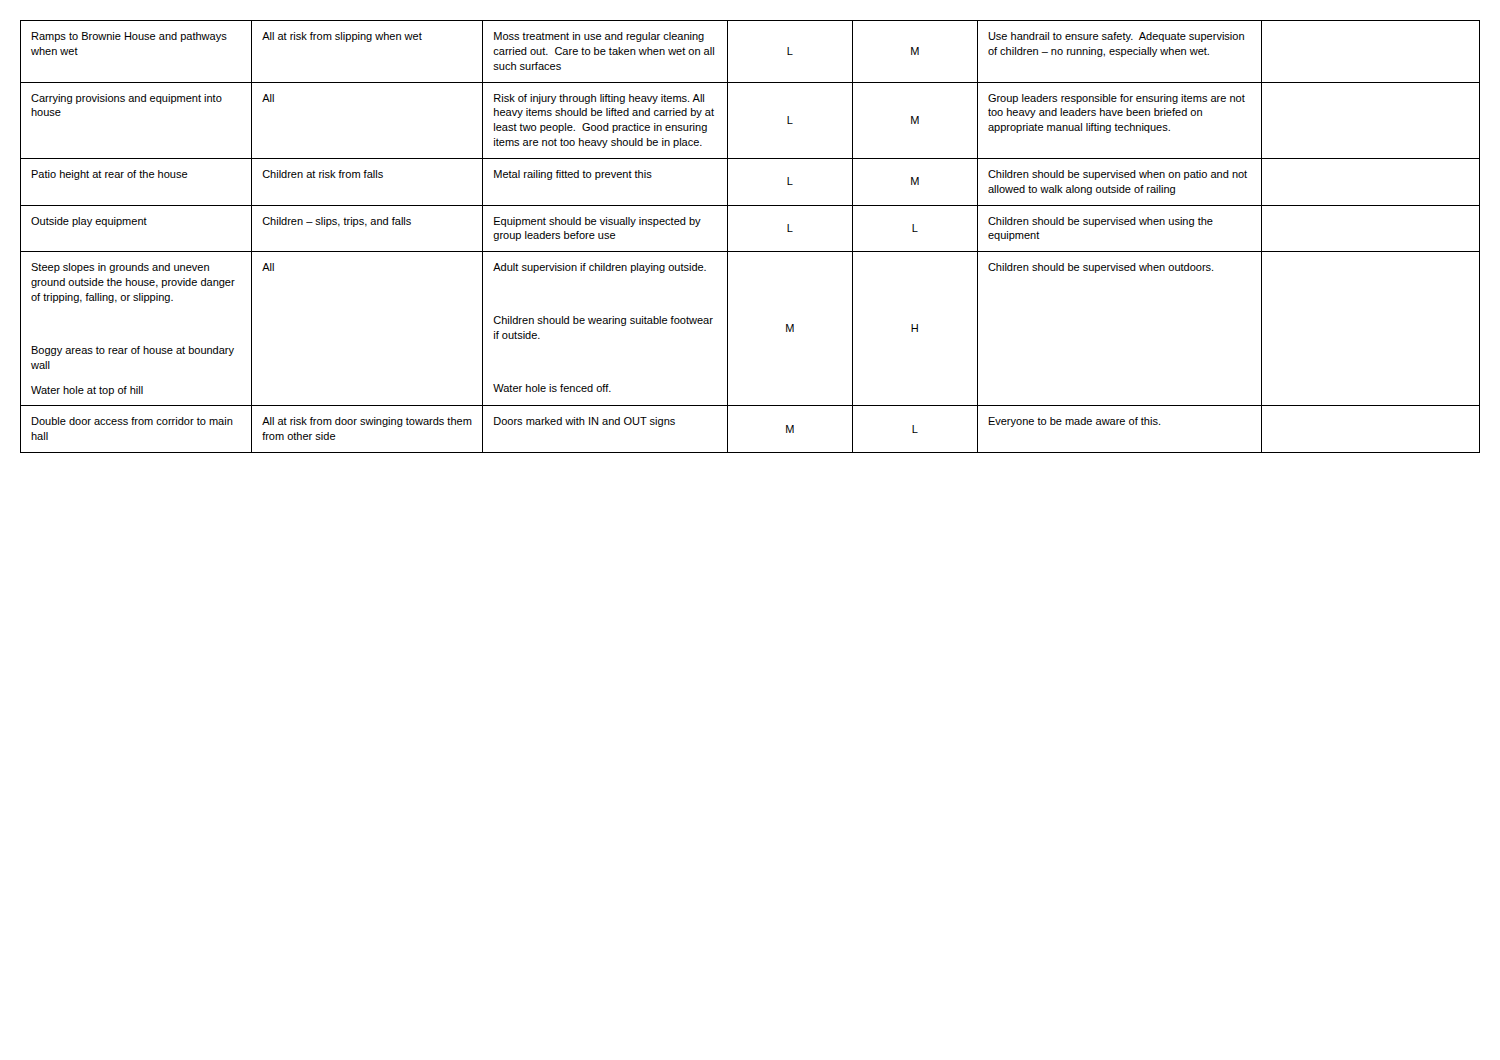| Ramps to Brownie House and pathways when wet | All at risk from slipping when wet | Moss treatment in use and regular cleaning carried out. Care to be taken when wet on all such surfaces | L | M | Use handrail to ensure safety. Adequate supervision of children – no running, especially when wet. | |
| Carrying provisions and equipment into house | All | Risk of injury through lifting heavy items. All heavy items should be lifted and carried by at least two people. Good practice in ensuring items are not too heavy should be in place. | L | M | Group leaders responsible for ensuring items are not too heavy and leaders have been briefed on appropriate manual lifting techniques. | |
| Patio height at rear of the house | Children at risk from falls | Metal railing fitted to prevent this | L | M | Children should be supervised when on patio and not allowed to walk along outside of railing | |
| Outside play equipment | Children – slips, trips, and falls | Equipment should be visually inspected by group leaders before use | L | L | Children should be supervised when using the equipment | |
| Steep slopes in grounds and uneven ground outside the house, provide danger of tripping, falling, or slipping. Boggy areas to rear of house at boundary wall Water hole at top of hill | All | Adult supervision if children playing outside. Children should be wearing suitable footwear if outside. Water hole is fenced off. | M | H | Children should be supervised when outdoors. | |
| Double door access from corridor to main hall | All at risk from door swinging towards them from other side | Doors marked with IN and OUT signs | M | L | Everyone to be made aware of this. | |